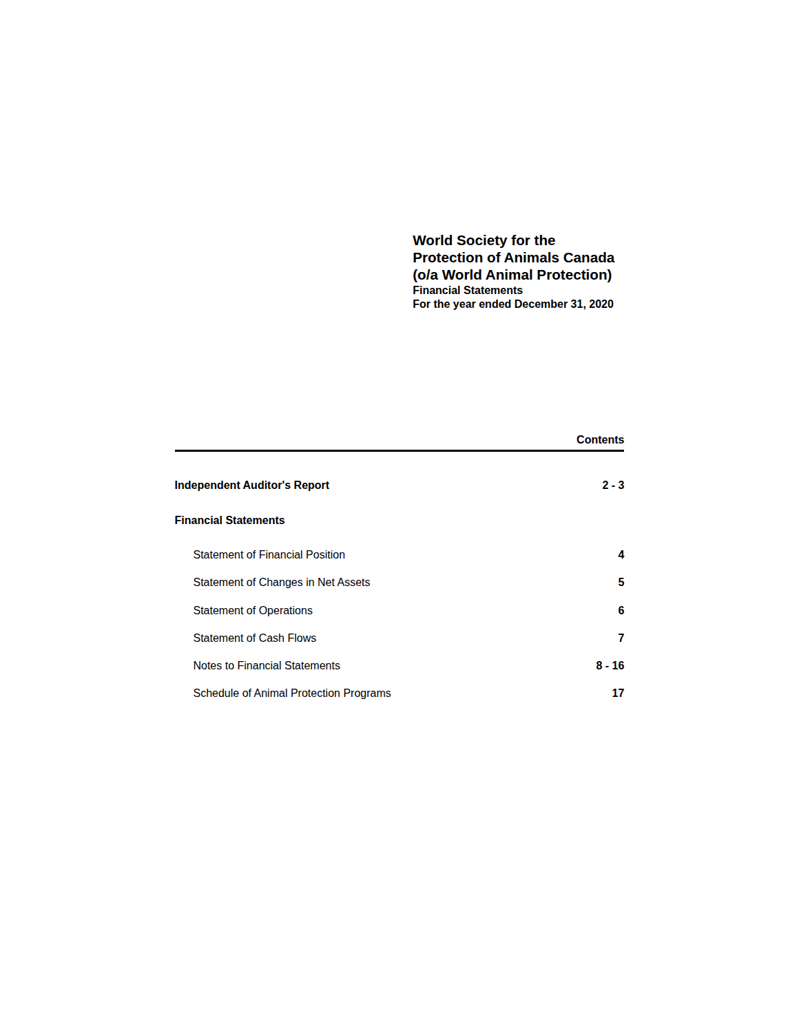World Society for the
Protection of Animals Canada
(o/a World Animal Protection)
Financial Statements
For the year ended December 31, 2020
Contents
| Independent Auditor's Report | 2 - 3 |
| Financial Statements | |
| Statement of Financial Position | 4 |
| Statement of Changes in Net Assets | 5 |
| Statement of Operations | 6 |
| Statement of Cash Flows | 7 |
| Notes to Financial Statements | 8 - 16 |
| Schedule of Animal Protection Programs | 17 |